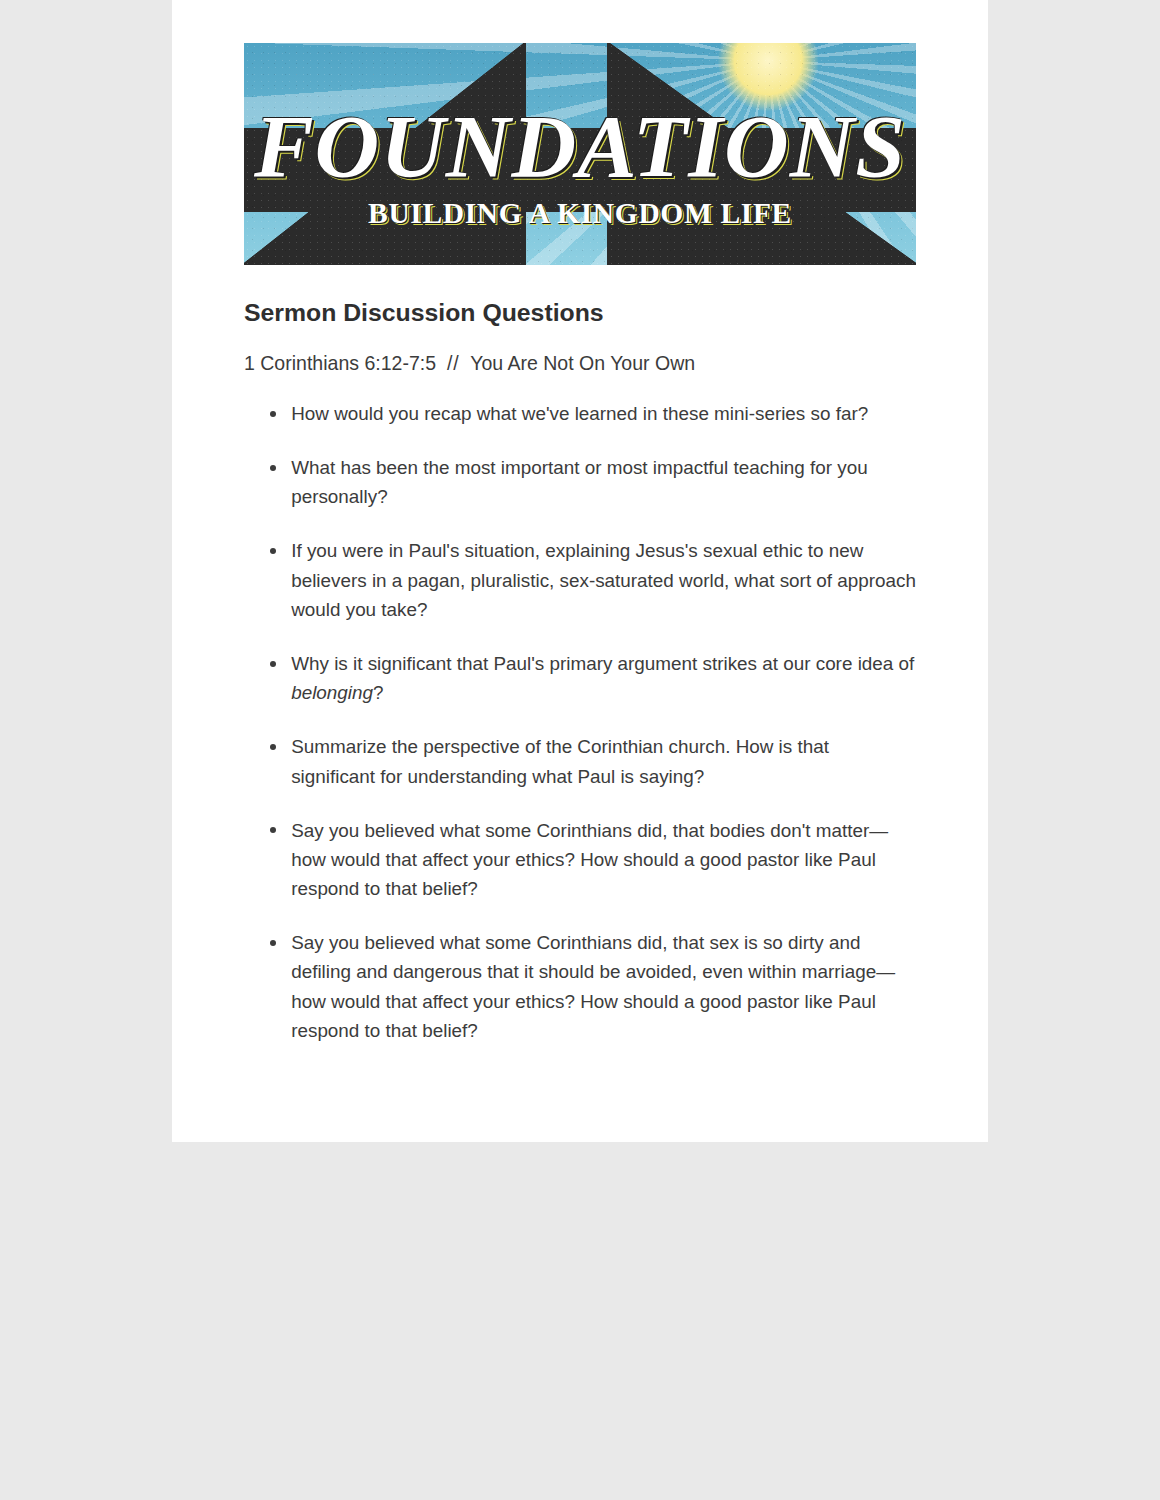Foundations
Building a Kingdom Life
Sermon Discussion Questions
1 Corinthians 6:12-7:5 // You Are Not On Your Own
How would you recap what we've learned in these mini-series so far?
What has been the most important or most impactful teaching for you personally?
If you were in Paul's situation, explaining Jesus's sexual ethic to new believers in a pagan, pluralistic, sex-saturated world, what sort of approach would you take?
Why is it significant that Paul's primary argument strikes at our core idea of belonging?
Summarize the perspective of the Corinthian church. How is that significant for understanding what Paul is saying?
Say you believed what some Corinthians did, that bodies don't matter—how would that affect your ethics? How should a good pastor like Paul respond to that belief?
Say you believed what some Corinthians did, that sex is so dirty and defiling and dangerous that it should be avoided, even within marriage—how would that affect your ethics? How should a good pastor like Paul respond to that belief?